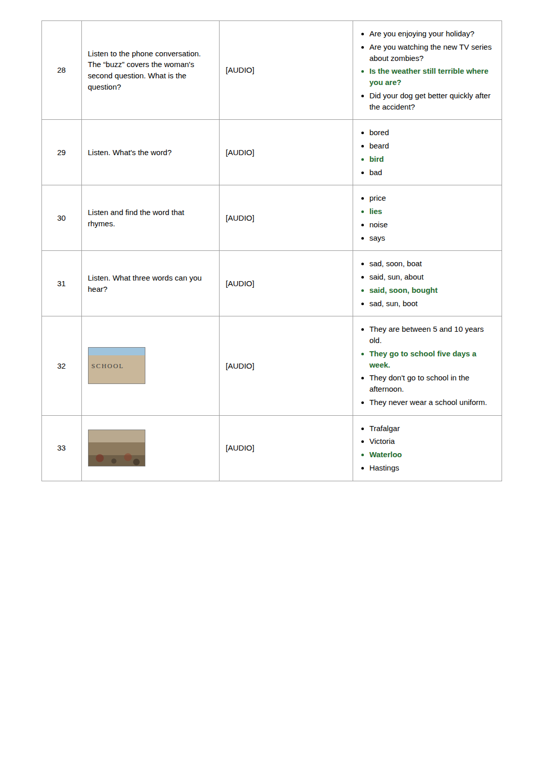| 28 | Listen to the phone conversation. The “buzz” covers the woman's second question. What is the question? | [AUDIO] | Are you enjoying your holiday? Are you watching the new TV series about zombies? Is the weather still terrible where you are? Did your dog get better quickly after the accident? |
| 29 | Listen. What's the word? | [AUDIO] | bored beard bird bad |
| 30 | Listen and find the word that rhymes. | [AUDIO] | price lies noise says |
| 31 | Listen. What three words can you hear? | [AUDIO] | sad, soon, boat said, sun, about said, soon, bought sad, sun, boot |
| 32 | | [AUDIO] | They are between 5 and 10 years old. They go to school five days a week. They don't go to school in the afternoon. They never wear a school uniform. |
| 33 | | [AUDIO] | Trafalgar Victoria Waterloo Hastings |